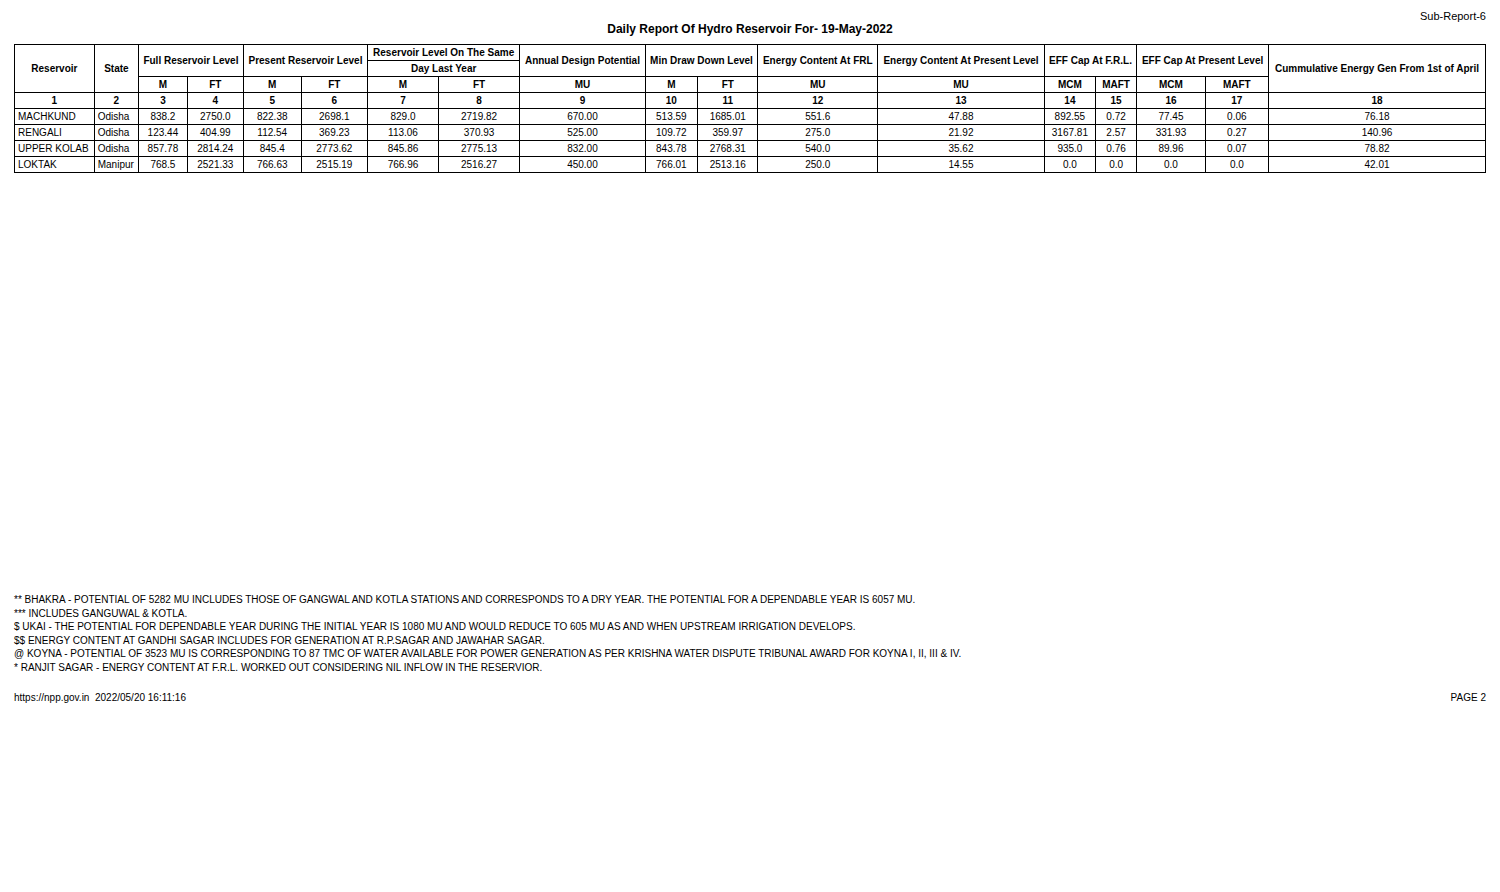Sub-Report-6
Daily Report Of Hydro Reservoir For- 19-May-2022
| Reservoir | State | Full Reservoir Level | Present Reservoir Level | Reservoir Level On The Same | Annual Design Potential | Min Draw Down Level | Energy Content At FRL | Energy Content At Present Level | EFF Cap At F.R.L. | EFF Cap At Present Level | Cummulative Energy Gen From 1st of April |
| --- | --- | --- | --- | --- | --- | --- | --- | --- | --- | --- | --- |
| Day Last Year |
| M | FT | M | FT | M | FT | MU | M | FT | MU | MU | MCM | MAFT | MCM | MAFT |
| 1 | 2 | 3 | 4 | 5 | 6 | 7 | 8 | 9 | 10 | 11 | 12 | 13 | 14 | 15 | 16 | 17 | 18 |
| MACHKUND | Odisha | 838.2 | 2750.0 | 822.38 | 2698.1 | 829.0 | 2719.82 | 670.00 | 513.59 | 1685.01 | 551.6 | 47.88 | 892.55 | 0.72 | 77.45 | 0.06 | 76.18 |
| RENGALI | Odisha | 123.44 | 404.99 | 112.54 | 369.23 | 113.06 | 370.93 | 525.00 | 109.72 | 359.97 | 275.0 | 21.92 | 3167.81 | 2.57 | 331.93 | 0.27 | 140.96 |
| UPPER KOLAB | Odisha | 857.78 | 2814.24 | 845.4 | 2773.62 | 845.86 | 2775.13 | 832.00 | 843.78 | 2768.31 | 540.0 | 35.62 | 935.0 | 0.76 | 89.96 | 0.07 | 78.82 |
| LOKTAK | Manipur | 768.5 | 2521.33 | 766.63 | 2515.19 | 766.96 | 2516.27 | 450.00 | 766.01 | 2513.16 | 250.0 | 14.55 | 0.0 | 0.0 | 0.0 | 0.0 | 42.01 |
** BHAKRA - POTENTIAL OF 5282 MU INCLUDES THOSE OF GANGWAL AND KOTLA STATIONS AND CORRESPONDS TO A DRY YEAR. THE POTENTIAL FOR A DEPENDABLE YEAR IS 6057 MU.
*** INCLUDES GANGUWAL & KOTLA.
$ UKAI - THE POTENTIAL FOR DEPENDABLE YEAR DURING THE INITIAL YEAR IS 1080 MU AND WOULD REDUCE TO 605 MU AS AND WHEN UPSTREAM IRRIGATION DEVELOPS.
$$ ENERGY CONTENT AT GANDHI SAGAR INCLUDES FOR GENERATION AT R.P.SAGAR AND JAWAHAR SAGAR.
@ KOYNA - POTENTIAL OF 3523 MU IS CORRESPONDING TO 87 TMC OF WATER AVAILABLE FOR POWER GENERATION AS PER KRISHNA WATER DISPUTE TRIBUNAL AWARD FOR KOYNA I, II, III & IV.
* RANJIT SAGAR - ENERGY CONTENT AT F.R.L. WORKED OUT CONSIDERING NIL INFLOW IN THE RESERVIOR.
https://npp.gov.in 2022/05/20 16:11:16
PAGE 2